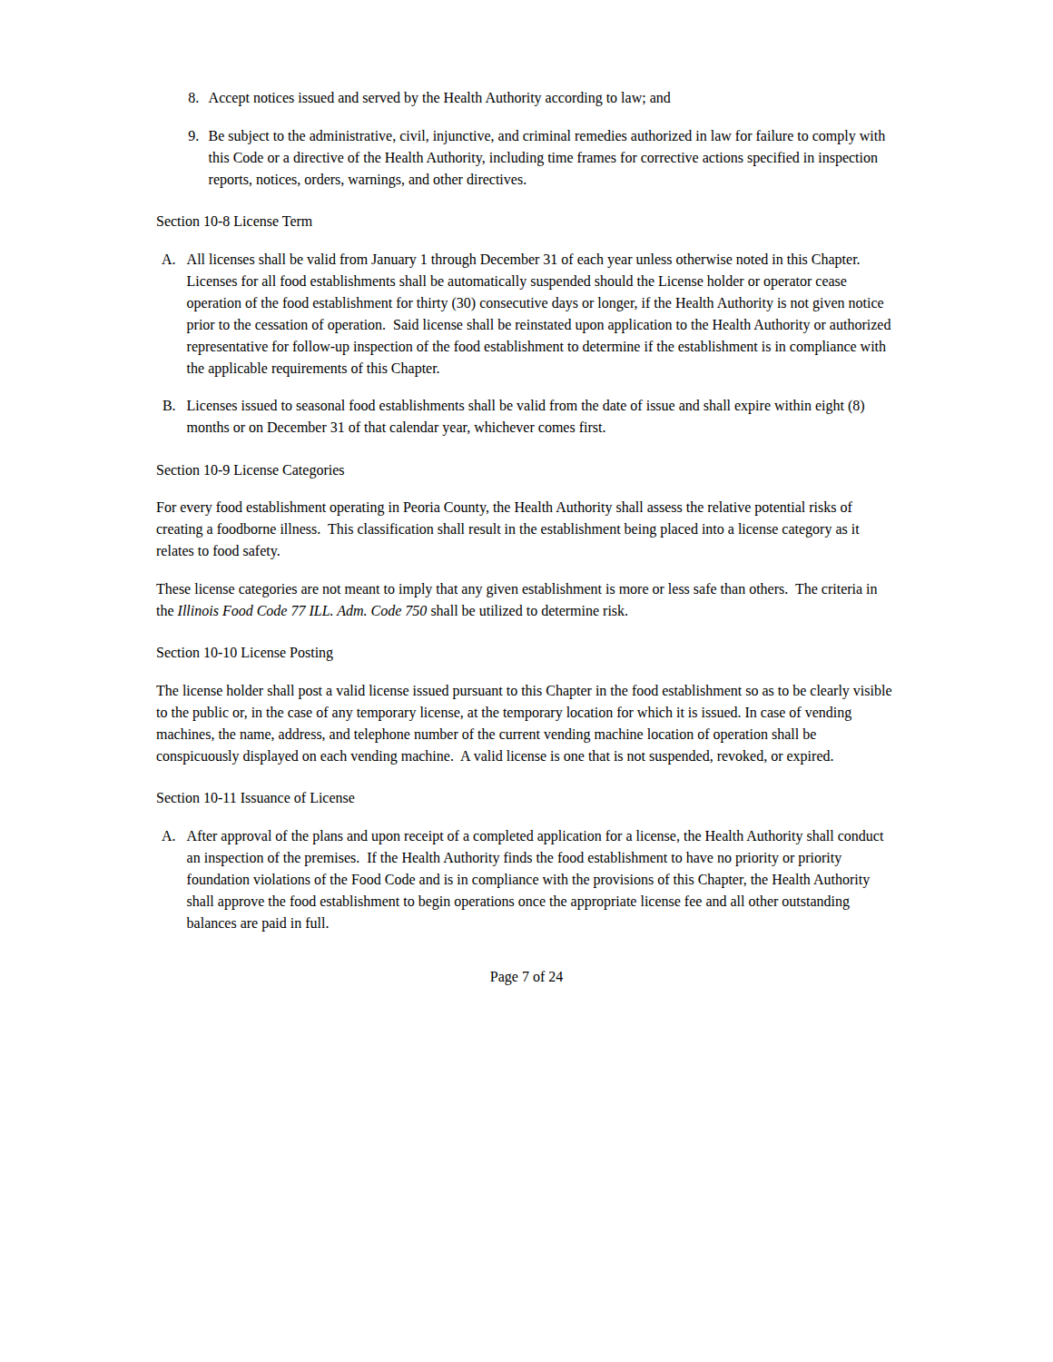Accept notices issued and served by the Health Authority according to law; and
Be subject to the administrative, civil, injunctive, and criminal remedies authorized in law for failure to comply with this Code or a directive of the Health Authority, including time frames for corrective actions specified in inspection reports, notices, orders, warnings, and other directives.
Section 10-8 License Term
All licenses shall be valid from January 1 through December 31 of each year unless otherwise noted in this Chapter. Licenses for all food establishments shall be automatically suspended should the License holder or operator cease operation of the food establishment for thirty (30) consecutive days or longer, if the Health Authority is not given notice prior to the cessation of operation. Said license shall be reinstated upon application to the Health Authority or authorized representative for follow-up inspection of the food establishment to determine if the establishment is in compliance with the applicable requirements of this Chapter.
Licenses issued to seasonal food establishments shall be valid from the date of issue and shall expire within eight (8) months or on December 31 of that calendar year, whichever comes first.
Section 10-9 License Categories
For every food establishment operating in Peoria County, the Health Authority shall assess the relative potential risks of creating a foodborne illness. This classification shall result in the establishment being placed into a license category as it relates to food safety.
These license categories are not meant to imply that any given establishment is more or less safe than others. The criteria in the Illinois Food Code 77 ILL. Adm. Code 750 shall be utilized to determine risk.
Section 10-10 License Posting
The license holder shall post a valid license issued pursuant to this Chapter in the food establishment so as to be clearly visible to the public or, in the case of any temporary license, at the temporary location for which it is issued. In case of vending machines, the name, address, and telephone number of the current vending machine location of operation shall be conspicuously displayed on each vending machine. A valid license is one that is not suspended, revoked, or expired.
Section 10-11 Issuance of License
After approval of the plans and upon receipt of a completed application for a license, the Health Authority shall conduct an inspection of the premises. If the Health Authority finds the food establishment to have no priority or priority foundation violations of the Food Code and is in compliance with the provisions of this Chapter, the Health Authority shall approve the food establishment to begin operations once the appropriate license fee and all other outstanding balances are paid in full.
Page 7 of 24